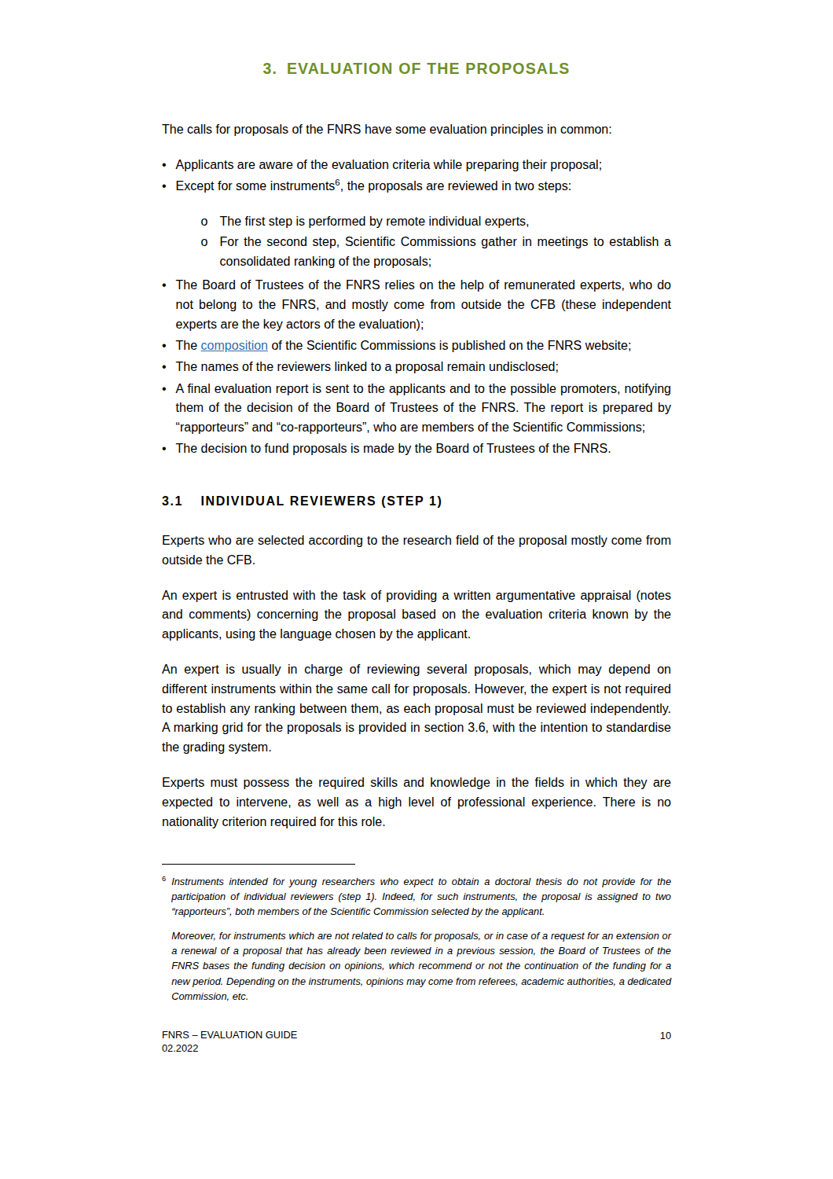3. Evaluation of the Proposals
The calls for proposals of the FNRS have some evaluation principles in common:
Applicants are aware of the evaluation criteria while preparing their proposal;
Except for some instruments6, the proposals are reviewed in two steps:
The first step is performed by remote individual experts,
For the second step, Scientific Commissions gather in meetings to establish a consolidated ranking of the proposals;
The Board of Trustees of the FNRS relies on the help of remunerated experts, who do not belong to the FNRS, and mostly come from outside the CFB (these independent experts are the key actors of the evaluation);
The composition of the Scientific Commissions is published on the FNRS website;
The names of the reviewers linked to a proposal remain undisclosed;
A final evaluation report is sent to the applicants and to the possible promoters, notifying them of the decision of the Board of Trustees of the FNRS. The report is prepared by “rapporteurs” and “co-rapporteurs”, who are members of the Scientific Commissions;
The decision to fund proposals is made by the Board of Trustees of the FNRS.
3.1 Individual Reviewers (Step 1)
Experts who are selected according to the research field of the proposal mostly come from outside the CFB.
An expert is entrusted with the task of providing a written argumentative appraisal (notes and comments) concerning the proposal based on the evaluation criteria known by the applicants, using the language chosen by the applicant.
An expert is usually in charge of reviewing several proposals, which may depend on different instruments within the same call for proposals. However, the expert is not required to establish any ranking between them, as each proposal must be reviewed independently. A marking grid for the proposals is provided in section 3.6, with the intention to standardise the grading system.
Experts must possess the required skills and knowledge in the fields in which they are expected to intervene, as well as a high level of professional experience. There is no nationality criterion required for this role.
6
Instruments intended for young researchers who expect to obtain a doctoral thesis do not provide for the participation of individual reviewers (step 1). Indeed, for such instruments, the proposal is assigned to two “rapporteurs”, both members of the Scientific Commission selected by the applicant.
Moreover, for instruments which are not related to calls for proposals, or in case of a request for an extension or a renewal of a proposal that has already been reviewed in a previous session, the Board of Trustees of the FNRS bases the funding decision on opinions, which recommend or not the continuation of the funding for a new period. Depending on the instruments, opinions may come from referees, academic authorities, a dedicated Commission, etc.
FNRS – EVALUATION GUIDE
02.2022
10